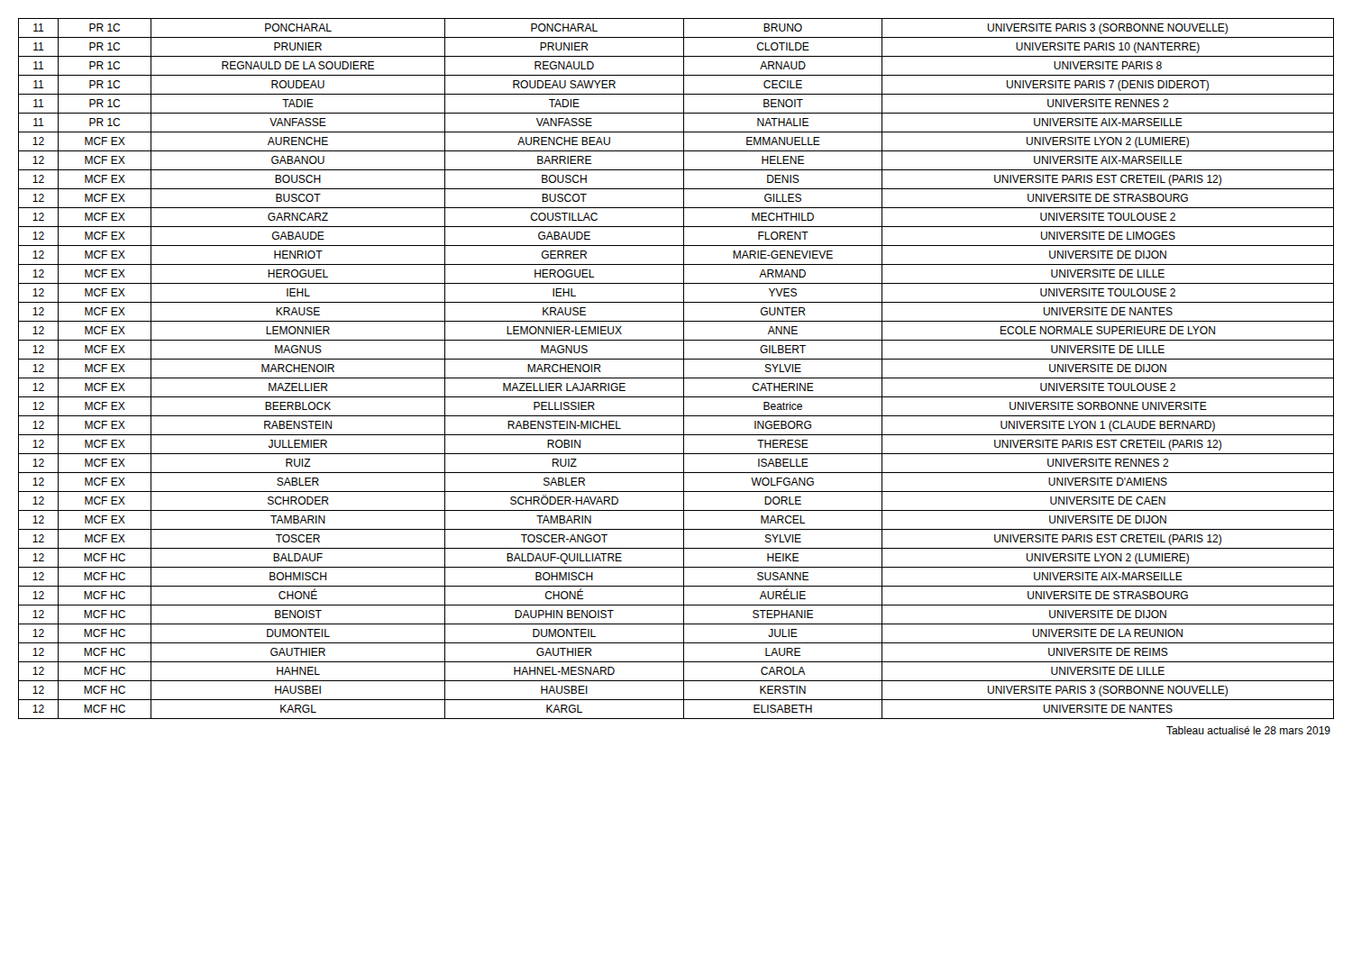| 11 | PR 1C | PONCHARAL | PONCHARAL | BRUNO | UNIVERSITE PARIS 3 (SORBONNE NOUVELLE) |
| 11 | PR 1C | PRUNIER | PRUNIER | CLOTILDE | UNIVERSITE PARIS 10 (NANTERRE) |
| 11 | PR 1C | REGNAULD DE LA SOUDIERE | REGNAULD | ARNAUD | UNIVERSITE PARIS 8 |
| 11 | PR 1C | ROUDEAU | ROUDEAU SAWYER | CECILE | UNIVERSITE PARIS 7 (DENIS DIDEROT) |
| 11 | PR 1C | TADIE | TADIE | BENOIT | UNIVERSITE RENNES 2 |
| 11 | PR 1C | VANFASSE | VANFASSE | NATHALIE | UNIVERSITE AIX-MARSEILLE |
| 12 | MCF EX | AURENCHE | AURENCHE BEAU | EMMANUELLE | UNIVERSITE LYON 2 (LUMIERE) |
| 12 | MCF EX | GABANOU | BARRIERE | HELENE | UNIVERSITE AIX-MARSEILLE |
| 12 | MCF EX | BOUSCH | BOUSCH | DENIS | UNIVERSITE PARIS EST CRETEIL (PARIS 12) |
| 12 | MCF EX | BUSCOT | BUSCOT | GILLES | UNIVERSITE DE STRASBOURG |
| 12 | MCF EX | GARNCARZ | COUSTILLAC | MECHTHILD | UNIVERSITE TOULOUSE 2 |
| 12 | MCF EX | GABAUDE | GABAUDE | FLORENT | UNIVERSITE DE LIMOGES |
| 12 | MCF EX | HENRIOT | GERRER | MARIE-GENEVIEVE | UNIVERSITE DE DIJON |
| 12 | MCF EX | HEROGUEL | HEROGUEL | ARMAND | UNIVERSITE DE LILLE |
| 12 | MCF EX | IEHL | IEHL | YVES | UNIVERSITE TOULOUSE 2 |
| 12 | MCF EX | KRAUSE | KRAUSE | GUNTER | UNIVERSITE DE NANTES |
| 12 | MCF EX | LEMONNIER | LEMONNIER-LEMIEUX | ANNE | ECOLE NORMALE SUPERIEURE DE LYON |
| 12 | MCF EX | MAGNUS | MAGNUS | GILBERT | UNIVERSITE DE LILLE |
| 12 | MCF EX | MARCHENOIR | MARCHENOIR | SYLVIE | UNIVERSITE DE DIJON |
| 12 | MCF EX | MAZELLIER | MAZELLIER LAJARRIGE | CATHERINE | UNIVERSITE TOULOUSE 2 |
| 12 | MCF EX | BEERBLOCK | PELLISSIER | Beatrice | UNIVERSITE SORBONNE UNIVERSITE |
| 12 | MCF EX | RABENSTEIN | RABENSTEIN-MICHEL | INGEBORG | UNIVERSITE LYON 1 (CLAUDE BERNARD) |
| 12 | MCF EX | JULLEMIER | ROBIN | THERESE | UNIVERSITE PARIS EST CRETEIL (PARIS 12) |
| 12 | MCF EX | RUIZ | RUIZ | ISABELLE | UNIVERSITE RENNES 2 |
| 12 | MCF EX | SABLER | SABLER | WOLFGANG | UNIVERSITE D'AMIENS |
| 12 | MCF EX | SCHRODER | SCHRÖDER-HAVARD | DORLE | UNIVERSITE DE CAEN |
| 12 | MCF EX | TAMBARIN | TAMBARIN | MARCEL | UNIVERSITE DE DIJON |
| 12 | MCF EX | TOSCER | TOSCER-ANGOT | SYLVIE | UNIVERSITE PARIS EST CRETEIL (PARIS 12) |
| 12 | MCF HC | BALDAUF | BALDAUF-QUILLIATRE | HEIKE | UNIVERSITE LYON 2 (LUMIERE) |
| 12 | MCF HC | BOHMISCH | BOHMISCH | SUSANNE | UNIVERSITE AIX-MARSEILLE |
| 12 | MCF HC | CHONÉ | CHONÉ | AURÉLIE | UNIVERSITE DE STRASBOURG |
| 12 | MCF HC | BENOIST | DAUPHIN BENOIST | STEPHANIE | UNIVERSITE DE DIJON |
| 12 | MCF HC | DUMONTEIL | DUMONTEIL | JULIE | UNIVERSITE DE LA REUNION |
| 12 | MCF HC | GAUTHIER | GAUTHIER | LAURE | UNIVERSITE DE REIMS |
| 12 | MCF HC | HAHNEL | HAHNEL-MESNARD | CAROLA | UNIVERSITE DE LILLE |
| 12 | MCF HC | HAUSBEI | HAUSBEI | KERSTIN | UNIVERSITE PARIS 3 (SORBONNE NOUVELLE) |
| 12 | MCF HC | KARGL | KARGL | ELISABETH | UNIVERSITE DE NANTES |
Tableau actualisé le 28 mars 2019